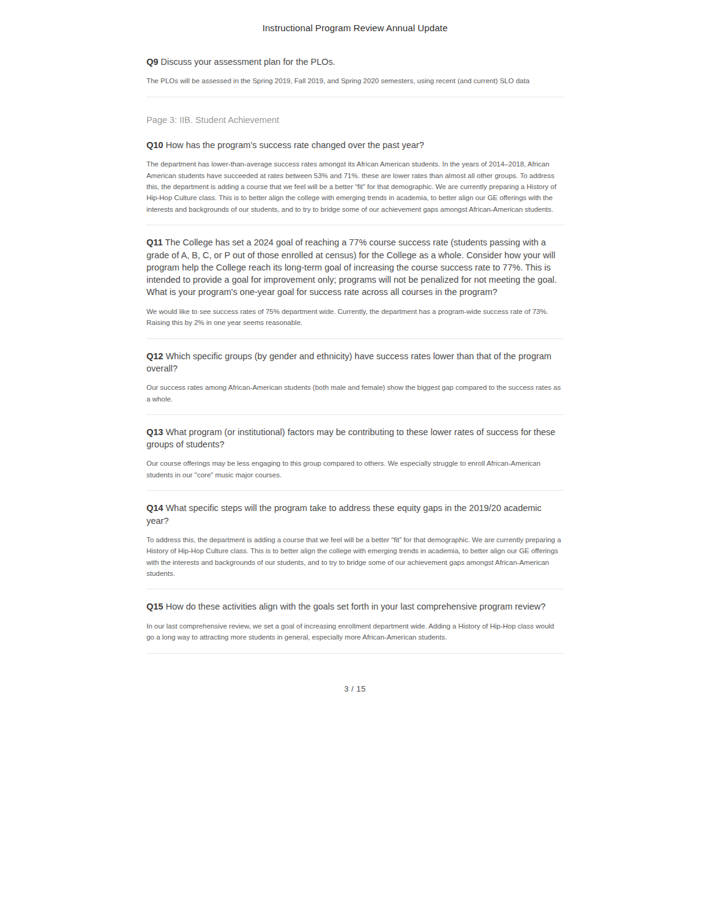Instructional Program Review Annual Update
Q9 Discuss your assessment plan for the PLOs.
The PLOs will be assessed in the Spring 2019, Fall 2019, and Spring 2020 semesters, using recent (and current) SLO data
Page 3: IIB. Student Achievement
Q10 How has the program’s success rate changed over the past year?
The department has lower-than-average success rates amongst its African American students. In the years of 2014–2018, African American students have succeeded at rates between 53% and 71%. these are lower rates than almost all other groups. To address this, the department is adding a course that we feel will be a better “fit” for that demographic. We are currently preparing a History of Hip-Hop Culture class. This is to better align the college with emerging trends in academia, to better align our GE offerings with the interests and backgrounds of our students, and to try to bridge some of our achievement gaps amongst African-American students.
Q11 The College has set a 2024 goal of reaching a 77% course success rate (students passing with a grade of A, B, C, or P out of those enrolled at census) for the College as a whole. Consider how your will program help the College reach its long-term goal of increasing the course success rate to 77%. This is intended to provide a goal for improvement only; programs will not be penalized for not meeting the goal. What is your program's one-year goal for success rate across all courses in the program?
We would like to see success rates of 75% department wide. Currently, the department has a program-wide success rate of 73%. Raising this by 2% in one year seems reasonable.
Q12 Which specific groups (by gender and ethnicity) have success rates lower than that of the program overall?
Our success rates among African-American students (both male and female) show the biggest gap compared to the success rates as a whole.
Q13 What program (or institutional) factors may be contributing to these lower rates of success for these groups of students?
Our course offerings may be less engaging to this group compared to others. We especially struggle to enroll African-American students in our "core" music major courses.
Q14 What specific steps will the program take to address these equity gaps in the 2019/20 academic year?
To address this, the department is adding a course that we feel will be a better “fit” for that demographic. We are currently preparing a History of Hip-Hop Culture class. This is to better align the college with emerging trends in academia, to better align our GE offerings with the interests and backgrounds of our students, and to try to bridge some of our achievement gaps amongst African-American students.
Q15 How do these activities align with the goals set forth in your last comprehensive program review?
In our last comprehensive review, we set a goal of increasing enrollment department wide. Adding a History of Hip-Hop class would go a long way to attracting more students in general, especially more African-American students.
3 / 15